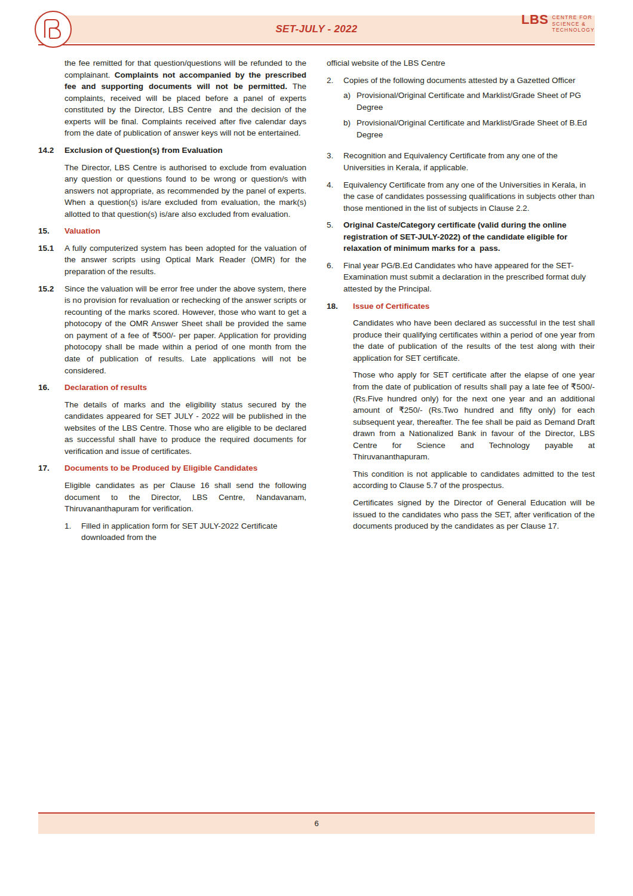SET-JULY - 2022
LBS
Centre for
Science &
Technology
the fee remitted for that question/questions will be refunded to the complainant. Complaints not accompanied by the prescribed fee and supporting documents will not be permitted. The complaints, received will be placed before a panel of experts constituted by the Director, LBS Centre and the decision of the experts will be final. Complaints received after five calendar days from the date of publication of answer keys will not be entertained.
14.2
Exclusion of Question(s) from Evaluation
The Director, LBS Centre is authorised to exclude from evaluation any question or questions found to be wrong or question/s with answers not appropriate, as recommended by the panel of experts. When a question(s) is/are excluded from evaluation, the mark(s) allotted to that question(s) is/are also excluded from evaluation.
15.
Valuation
15.1
A fully computerized system has been adopted for the valuation of the answer scripts using Optical Mark Reader (OMR) for the preparation of the results.
15.2
Since the valuation will be error free under the above system, there is no provision for revaluation or rechecking of the answer scripts or recounting of the marks scored. However, those who want to get a photocopy of the OMR Answer Sheet shall be provided the same on payment of a fee of ₹500/- per paper. Application for providing photocopy shall be made within a period of one month from the date of publication of results. Late applications will not be considered.
16.
Declaration of results
The details of marks and the eligibility status secured by the candidates appeared for SET JULY - 2022 will be published in the websites of the LBS Centre. Those who are eligible to be declared as successful shall have to produce the required documents for verification and issue of certificates.
17.
Documents to be Produced by Eligible Candidates
Eligible candidates as per Clause 16 shall send the following document to the Director, LBS Centre, Nandavanam, Thiruvananthapuram for verification.
1.
Filled in application form for SET JULY-2022 Certificate downloaded from the
official website of the LBS Centre
2.
Copies of the following documents attested by a Gazetted Officer
a)
Provisional/Original Certificate and Marklist/Grade Sheet of PG Degree
b)
Provisional/Original Certificate and Marklist/Grade Sheet of B.Ed Degree
3.
Recognition and Equivalency Certificate from any one of the Universities in Kerala, if applicable.
4.
Equivalency Certificate from any one of the Universities in Kerala, in the case of candidates possessing qualifications in subjects other than those mentioned in the list of subjects in Clause 2.2.
5.
Original Caste/Category certificate (valid during the online registration of SET-JULY-2022) of the candidate eligible for relaxation of minimum marks for a pass.
6.
Final year PG/B.Ed Candidates who have appeared for the SET-Examination must submit a declaration in the prescribed format duly attested by the Principal.
18.
Issue of Certificates
Candidates who have been declared as successful in the test shall produce their qualifying certificates within a period of one year from the date of publication of the results of the test along with their application for SET certificate.
Those who apply for SET certificate after the elapse of one year from the date of publication of results shall pay a late fee of ₹500/- (Rs.Five hundred only) for the next one year and an additional amount of ₹250/- (Rs.Two hundred and fifty only) for each subsequent year, thereafter. The fee shall be paid as Demand Draft drawn from a Nationalized Bank in favour of the Director, LBS Centre for Science and Technology payable at Thiruvananthapuram.
This condition is not applicable to candidates admitted to the test according to Clause 5.7 of the prospectus.
Certificates signed by the Director of General Education will be issued to the candidates who pass the SET, after verification of the documents produced by the candidates as per Clause 17.
6